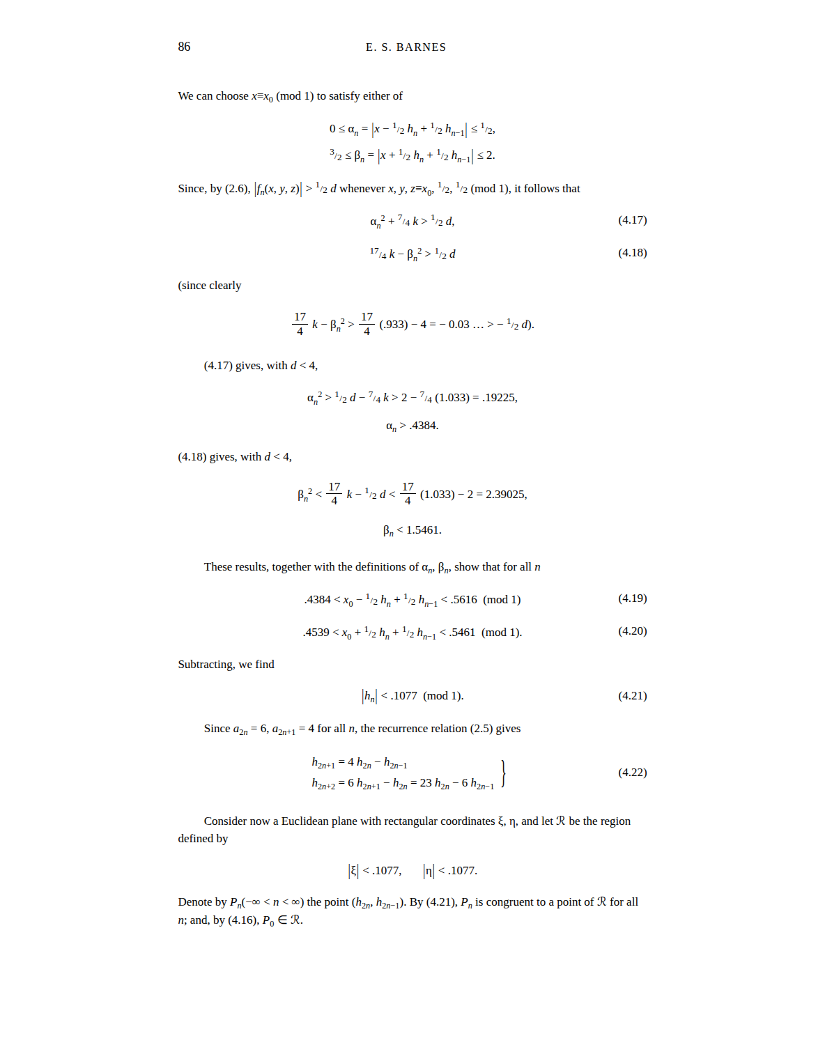86
E. S. BARNES
We can choose x≡x0 (mod 1) to satisfy either of
0 ≤ αn = |x − 1/2 hn + 1/2 hn−1| ≤ 1/2,
3/2 ≤ βn = |x + 1/2 hn + 1/2 hn−1| ≤ 2.
Since, by (2.6), |fn(x, y, z)| > 1/2 d whenever x, y, z≡x0, 1/2, 1/2 (mod 1), it follows that
αn2 + 7/4 k > 1/2 d, (4.17)
17/4 k − βn2 > 1/2 d (4.18)
(since clearly
174 k − βn2 > 174 (.933) − 4 = − 0.03 … > − 1/2 d).
(4.17) gives, with d < 4,
αn2 > 1/2 d − 7/4 k > 2 − 7/4 (1.033) = .19225,
αn > .4384.
(4.18) gives, with d < 4,
βn2 < 174 k − 1/2 d < 174 (1.033) − 2 = 2.39025,
βn < 1.5461.
These results, together with the definitions of αn, βn, show that for all n
.4384 < x0 − 1/2 hn + 1/2 hn−1 < .5616 (mod 1) (4.19)
.4539 < x0 + 1/2 hn + 1/2 hn−1 < .5461 (mod 1). (4.20)
Subtracting, we find
|hn| < .1077 (mod 1). (4.21)
Since a2n = 6, a2n+1 = 4 for all n, the recurrence relation (2.5) gives
h2n+1 = 4 h2n − h2n−1
h2n+2 = 6 h2n+1 − h2n = 23 h2n − 6 h2n−1
} (4.22)
Consider now a Euclidean plane with rectangular coordinates ξ, η, and let ℛ be the region defined by
|ξ| < .1077, |η| < .1077.
Denote by Pn(−∞ < n < ∞) the point (h2n, h2n−1). By (4.21), Pn is congruent to a point of ℛ for all n; and, by (4.16), P0 ∈ ℛ.